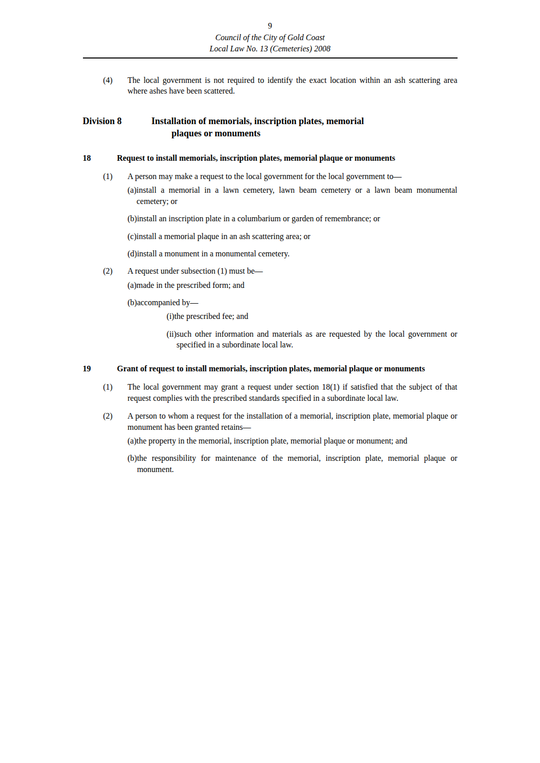9
Council of the City of Gold Coast
Local Law No. 13 (Cemeteries) 2008
(4)
The local government is not required to identify the exact location within an ash scattering area where ashes have been scattered.
Division 8
Installation of memorials, inscription plates, memorialplaques or monuments
18
Request to install memorials, inscription plates, memorial plaque or monuments
(1)
A person may make a request to the local government for the local government to—
(a)
install a memorial in a lawn cemetery, lawn beam cemetery or a lawn beam monumental cemetery; or
(b)
install an inscription plate in a columbarium or garden of remembrance; or
(c)
install a memorial plaque in an ash scattering area; or
(d)
install a monument in a monumental cemetery.
(2)
A request under subsection (1) must be—
(a)
made in the prescribed form; and
(b)
accompanied by—
(i)
the prescribed fee; and
(ii)
such other information and materials as are requested by the local government or specified in a subordinate local law.
19
Grant of request to install memorials, inscription plates, memorial plaque or monuments
(1)
The local government may grant a request under section 18(1) if satisfied that the subject of that request complies with the prescribed standards specified in a subordinate local law.
(2)
A person to whom a request for the installation of a memorial, inscription plate, memorial plaque or monument has been granted retains—
(a)
the property in the memorial, inscription plate, memorial plaque or monument; and
(b)
the responsibility for maintenance of the memorial, inscription plate, memorial plaque or monument.